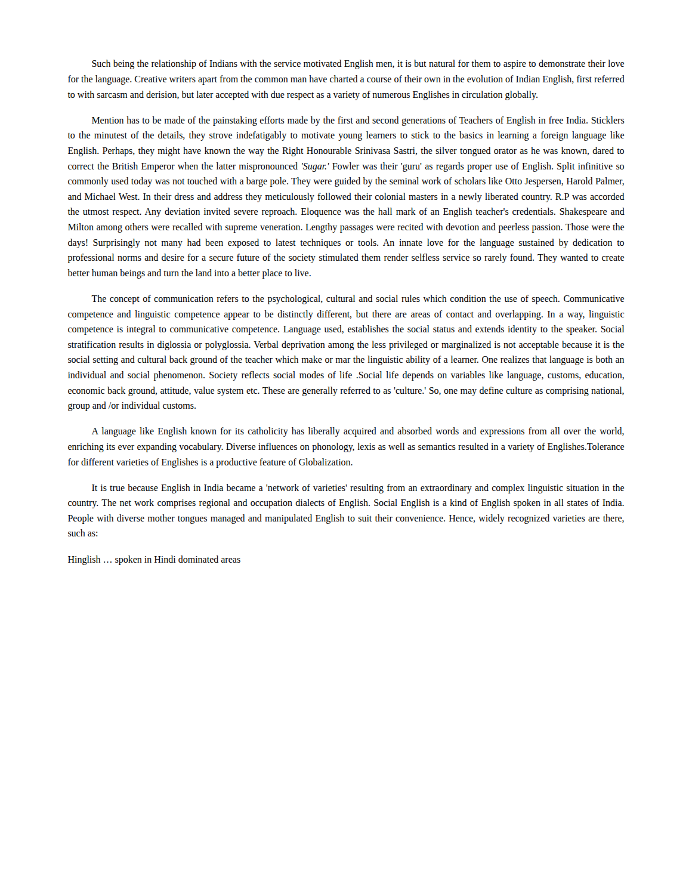Such being the relationship of Indians with the service motivated English men, it is but natural for them to aspire to demonstrate their love for the language. Creative writers apart from the common man have charted a course of their own in the evolution of Indian English, first referred to with sarcasm and derision, but later accepted with due respect as a variety of numerous Englishes in circulation globally.
Mention has to be made of the painstaking efforts made by the first and second generations of Teachers of English in free India. Sticklers to the minutest of the details, they strove indefatigably to motivate young learners to stick to the basics in learning a foreign language like English. Perhaps, they might have known the way the Right Honourable Srinivasa Sastri, the silver tongued orator as he was known, dared to correct the British Emperor when the latter mispronounced 'Sugar.' Fowler was their 'guru' as regards proper use of English. Split infinitive so commonly used today was not touched with a barge pole. They were guided by the seminal work of scholars like Otto Jespersen, Harold Palmer, and Michael West. In their dress and address they meticulously followed their colonial masters in a newly liberated country. R.P was accorded the utmost respect. Any deviation invited severe reproach. Eloquence was the hall mark of an English teacher's credentials. Shakespeare and Milton among others were recalled with supreme veneration. Lengthy passages were recited with devotion and peerless passion. Those were the days! Surprisingly not many had been exposed to latest techniques or tools. An innate love for the language sustained by dedication to professional norms and desire for a secure future of the society stimulated them render selfless service so rarely found. They wanted to create better human beings and turn the land into a better place to live.
The concept of communication refers to the psychological, cultural and social rules which condition the use of speech. Communicative competence and linguistic competence appear to be distinctly different, but there are areas of contact and overlapping. In a way, linguistic competence is integral to communicative competence. Language used, establishes the social status and extends identity to the speaker. Social stratification results in diglossia or polyglossia. Verbal deprivation among the less privileged or marginalized is not acceptable because it is the social setting and cultural back ground of the teacher which make or mar the linguistic ability of a learner. One realizes that language is both an individual and social phenomenon. Society reflects social modes of life .Social life depends on variables like language, customs, education, economic back ground, attitude, value system etc. These are generally referred to as 'culture.' So, one may define culture as comprising national, group and /or individual customs.
A language like English known for its catholicity has liberally acquired and absorbed words and expressions from all over the world, enriching its ever expanding vocabulary. Diverse influences on phonology, lexis as well as semantics resulted in a variety of Englishes.Tolerance for different varieties of Englishes is a productive feature of Globalization.
It is true because English in India became a 'network of varieties' resulting from an extraordinary and complex linguistic situation in the country. The net work comprises regional and occupation dialects of English. Social English is a kind of English spoken in all states of India. People with diverse mother tongues managed and manipulated English to suit their convenience. Hence, widely recognized varieties are there, such as:
Hinglish … spoken in Hindi dominated areas